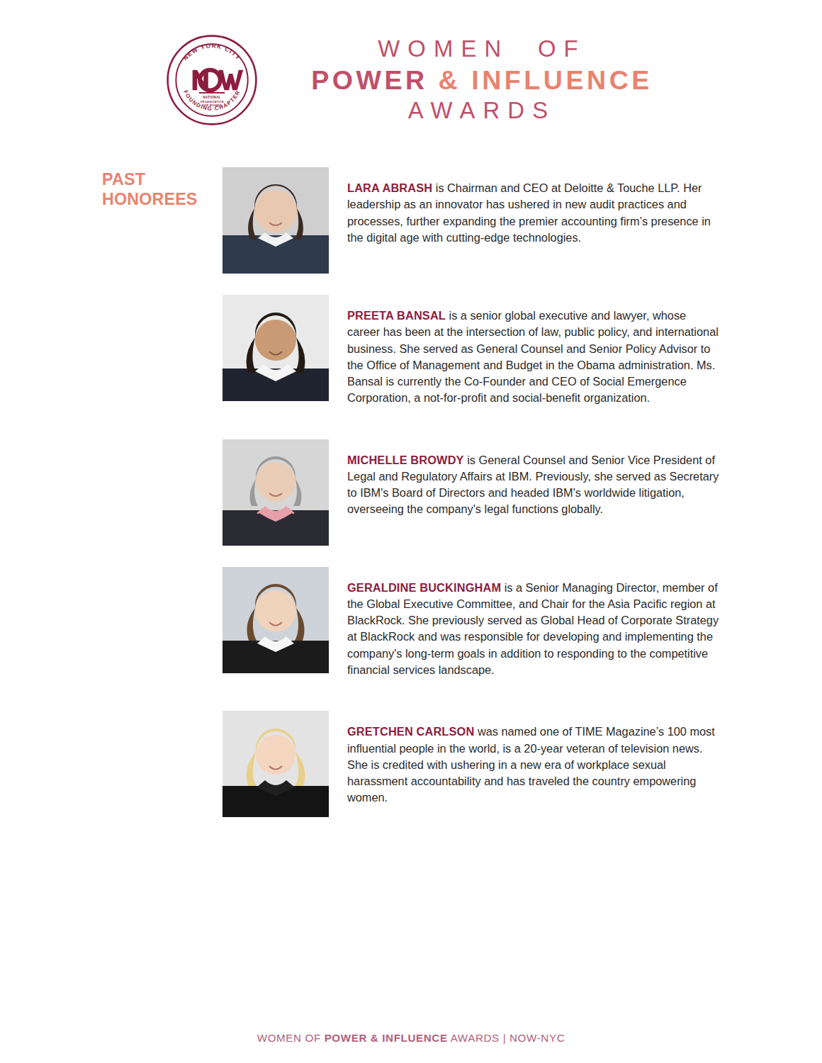NEW YORK CITY FOUNDING CHAPTER NATIONAL ORGANIZATION FOR WOMEN
WOMEN OF
POWER & INFLUENCE
AWARDS
PAST
HONOREES
LARA ABRASH is Chairman and CEO at Deloitte & Touche LLP. Her leadership as an innovator has ushered in new audit practices and processes, further expanding the premier accounting firm’s presence in the digital age with cutting-edge technologies.
PREETA BANSAL is a senior global executive and lawyer, whose career has been at the intersection of law, public policy, and international business. She served as General Counsel and Senior Policy Advisor to the Office of Management and Budget in the Obama administration. Ms. Bansal is currently the Co-Founder and CEO of Social Emergence Corporation, a not-for-profit and social-benefit organization.
MICHELLE BROWDY is General Counsel and Senior Vice President of Legal and Regulatory Affairs at IBM. Previously, she served as Secretary to IBM's Board of Directors and headed IBM's worldwide litigation, overseeing the company's legal functions globally.
GERALDINE BUCKINGHAM is a Senior Managing Director, member of the Global Executive Committee, and Chair for the Asia Pacific region at BlackRock. She previously served as Global Head of Corporate Strategy at BlackRock and was responsible for developing and implementing the company's long-term goals in addition to responding to the competitive financial services landscape.
GRETCHEN CARLSON was named one of TIME Magazine’s 100 most influential people in the world, is a 20-year veteran of television news. She is credited with ushering in a new era of workplace sexual harassment accountability and has traveled the country empowering women.
WOMEN OF POWER & INFLUENCE AWARDS | NOW-NYC